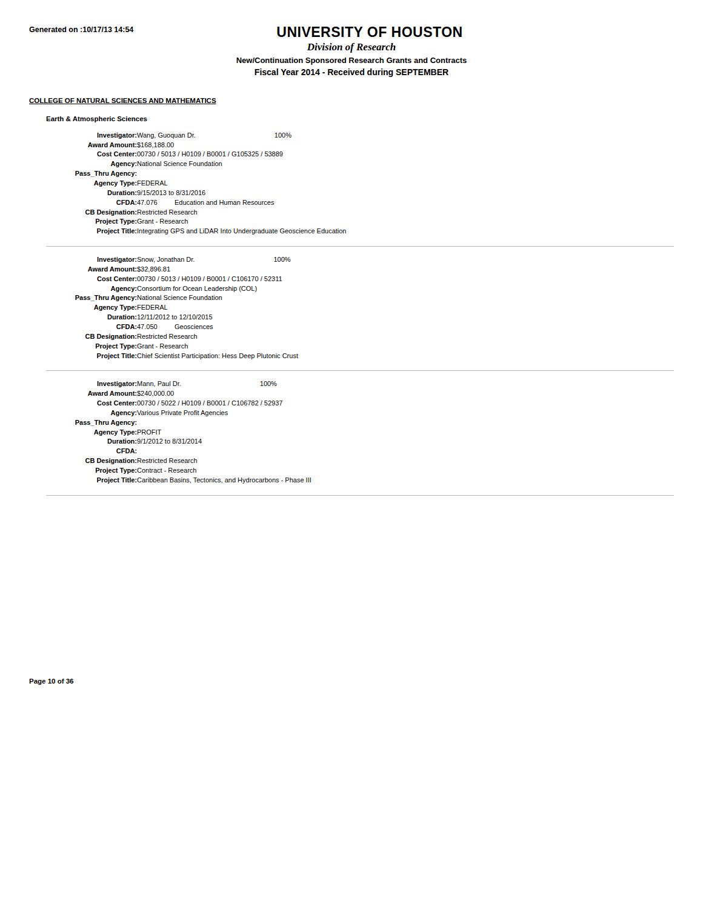Generated on :10/17/13 14:54
UNIVERSITY OF HOUSTON
Division of Research
New/Continuation Sponsored Research Grants and Contracts
Fiscal Year 2014 - Received during SEPTEMBER
COLLEGE OF NATURAL SCIENCES AND MATHEMATICS
Earth & Atmospheric Sciences
| Investigator: | Wang, Guoquan Dr. 100% |
| Award Amount: | $168,188.00 |
| Cost Center: | 00730 / 5013 / H0109 / B0001 / G105325 / 53889 |
| Agency: | National Science Foundation |
| Pass_Thru Agency: | |
| Agency Type: | FEDERAL |
| Duration: | 9/15/2013 to 8/31/2016 |
| CFDA: | 47.076 Education and Human Resources |
| CB Designation: | Restricted Research |
| Project Type: | Grant - Research |
| Project Title: | Integrating GPS and LiDAR Into Undergraduate Geoscience Education |
| Investigator: | Snow, Jonathan Dr. 100% |
| Award Amount: | $32,896.81 |
| Cost Center: | 00730 / 5013 / H0109 / B0001 / C106170 / 52311 |
| Agency: | Consortium for Ocean Leadership (COL) |
| Pass_Thru Agency: | National Science Foundation |
| Agency Type: | FEDERAL |
| Duration: | 12/11/2012 to 12/10/2015 |
| CFDA: | 47.050 Geosciences |
| CB Designation: | Restricted Research |
| Project Type: | Grant - Research |
| Project Title: | Chief Scientist Participation: Hess Deep Plutonic Crust |
| Investigator: | Mann, Paul Dr. 100% |
| Award Amount: | $240,000.00 |
| Cost Center: | 00730 / 5022 / H0109 / B0001 / C106782 / 52937 |
| Agency: | Various Private Profit Agencies |
| Pass_Thru Agency: | |
| Agency Type: | PROFIT |
| Duration: | 9/1/2012 to 8/31/2014 |
| CFDA: | |
| CB Designation: | Restricted Research |
| Project Type: | Contract - Research |
| Project Title: | Caribbean Basins, Tectonics, and Hydrocarbons - Phase III |
Page 10 of 36